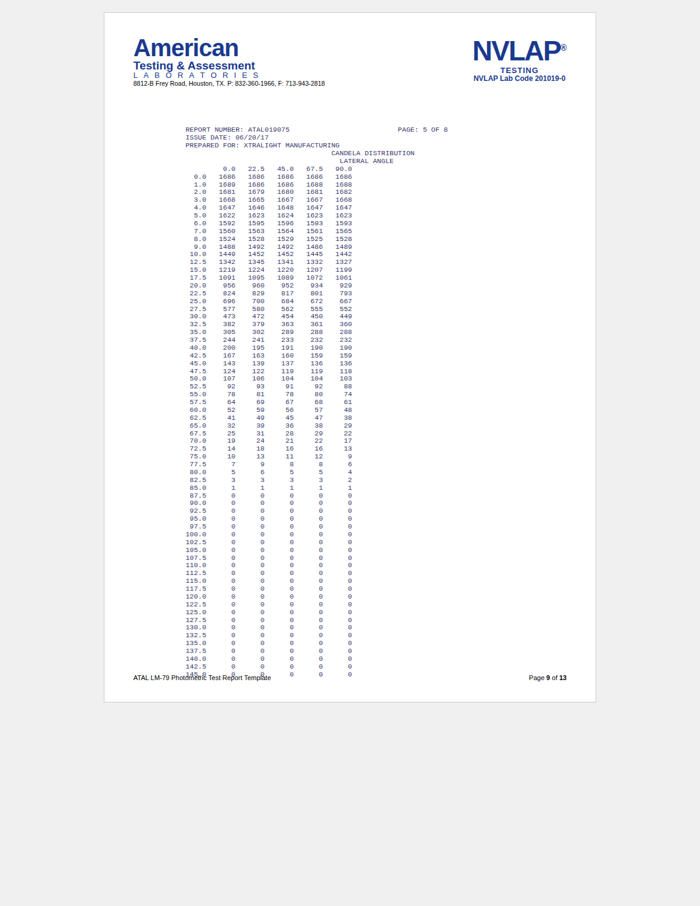American
Testing & Assessment
L A B O R A T O R I E S
8812-B Frey Road, Houston, TX. P: 832-360-1966, F: 713-943-2818
NVLAP®
TESTING
NVLAP Lab Code 201019-0
REPORT NUMBER: ATAL019075 PAGE: 5 OF 8 ISSUE DATE: 06/20/17 PREPARED FOR: XTRALIGHT MANUFACTURING CANDELA DISTRIBUTION LATERAL ANGLE 0.0 22.5 45.0 67.5 90.0 0.0 1686 1686 1686 1686 1686 1.0 1689 1686 1686 1688 1688 2.0 1681 1679 1680 1681 1682 3.0 1668 1665 1667 1667 1668 4.0 1647 1646 1648 1647 1647 5.0 1622 1623 1624 1623 1623 6.0 1592 1595 1596 1593 1593 7.0 1560 1563 1564 1561 1565 8.0 1524 1528 1529 1525 1528 9.0 1488 1492 1492 1486 1489 10.0 1449 1452 1452 1445 1442 12.5 1342 1345 1341 1332 1327 15.0 1219 1224 1220 1207 1199 17.5 1091 1095 1089 1072 1061 20.0 956 960 952 934 929 22.5 824 829 817 801 793 25.0 696 700 684 672 667 27.5 577 580 562 555 552 30.0 473 472 454 450 449 32.5 382 379 363 361 360 35.0 305 302 289 288 288 37.5 244 241 233 232 232 40.0 200 195 191 190 190 42.5 167 163 160 159 159 45.0 143 139 137 136 136 47.5 124 122 119 119 118 50.0 107 106 104 104 103 52.5 92 93 91 92 88 55.0 78 81 78 80 74 57.5 64 69 67 68 61 60.0 52 59 56 57 48 62.5 41 49 45 47 38 65.0 32 39 36 38 29 67.5 25 31 28 29 22 70.0 19 24 21 22 17 72.5 14 18 16 16 13 75.0 10 13 11 12 9 77.5 7 9 8 8 6 80.0 5 6 5 5 4 82.5 3 3 3 3 2 85.0 1 1 1 1 1 87.5 0 0 0 0 0 90.0 0 0 0 0 0 92.5 0 0 0 0 0 95.0 0 0 0 0 0 97.5 0 0 0 0 0 100.0 0 0 0 0 0 102.5 0 0 0 0 0 105.0 0 0 0 0 0 107.5 0 0 0 0 0 110.0 0 0 0 0 0 112.5 0 0 0 0 0 115.0 0 0 0 0 0 117.5 0 0 0 0 0 120.0 0 0 0 0 0 122.5 0 0 0 0 0 125.0 0 0 0 0 0 127.5 0 0 0 0 0 130.0 0 0 0 0 0 132.5 0 0 0 0 0 135.0 0 0 0 0 0 137.5 0 0 0 0 0 140.0 0 0 0 0 0 142.5 0 0 0 0 0 145.0 0 0 0 0 0
ATAL LM-79 Photometric Test Report Template
Page 9 of 13